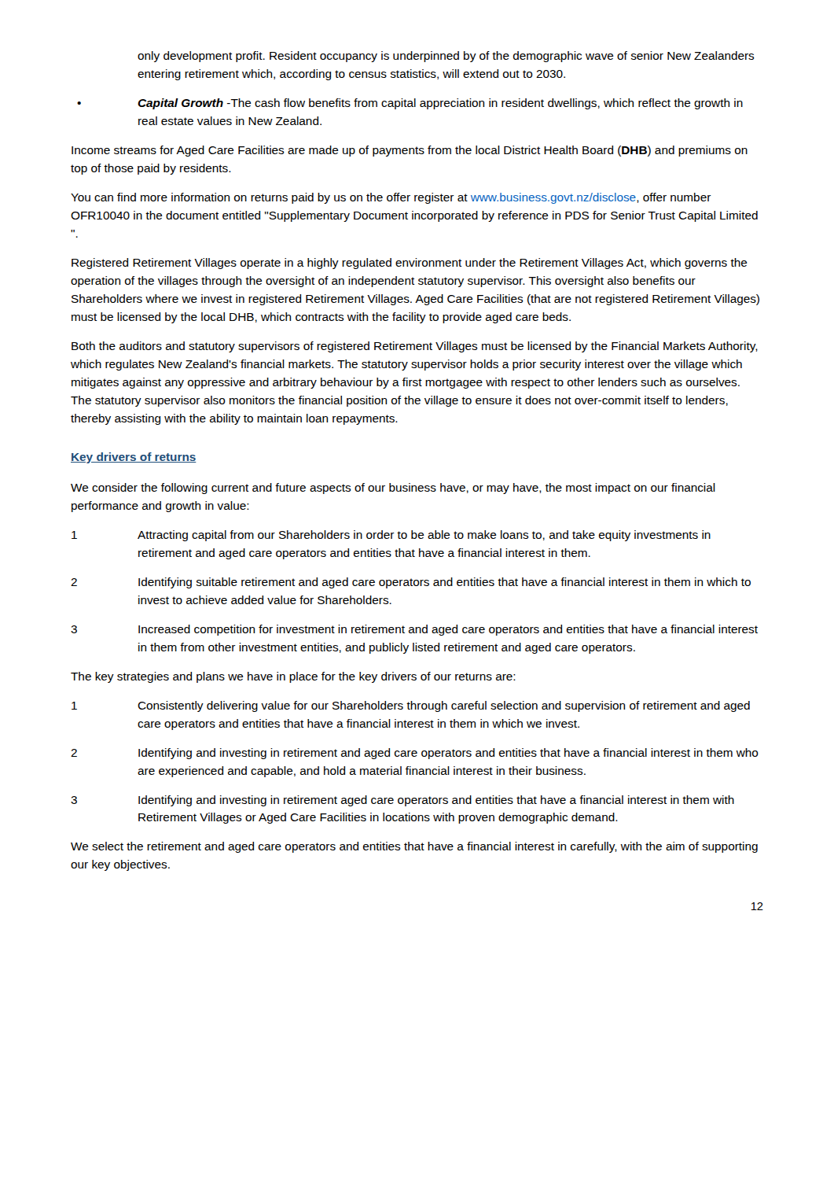only development profit. Resident occupancy is underpinned by of the demographic wave of senior New Zealanders entering retirement which, according to census statistics, will extend out to 2030.
•
Capital Growth -The cash flow benefits from capital appreciation in resident dwellings, which reflect the growth in real estate values in New Zealand.
Income streams for Aged Care Facilities are made up of payments from the local District Health Board (DHB) and premiums on top of those paid by residents.
You can find more information on returns paid by us on the offer register at www.business.govt.nz/disclose, offer number OFR10040 in the document entitled "Supplementary Document incorporated by reference in PDS for Senior Trust Capital Limited ".
Registered Retirement Villages operate in a highly regulated environment under the Retirement Villages Act, which governs the operation of the villages through the oversight of an independent statutory supervisor. This oversight also benefits our Shareholders where we invest in registered Retirement Villages. Aged Care Facilities (that are not registered Retirement Villages) must be licensed by the local DHB, which contracts with the facility to provide aged care beds.
Both the auditors and statutory supervisors of registered Retirement Villages must be licensed by the Financial Markets Authority, which regulates New Zealand's financial markets. The statutory supervisor holds a prior security interest over the village which mitigates against any oppressive and arbitrary behaviour by a first mortgagee with respect to other lenders such as ourselves. The statutory supervisor also monitors the financial position of the village to ensure it does not over-commit itself to lenders, thereby assisting with the ability to maintain loan repayments.
Key drivers of returns
We consider the following current and future aspects of our business have, or may have, the most impact on our financial performance and growth in value:
1
Attracting capital from our Shareholders in order to be able to make loans to, and take equity investments in retirement and aged care operators and entities that have a financial interest in them.
2
Identifying suitable retirement and aged care operators and entities that have a financial interest in them in which to invest to achieve added value for Shareholders.
3
Increased competition for investment in retirement and aged care operators and entities that have a financial interest in them from other investment entities, and publicly listed retirement and aged care operators.
The key strategies and plans we have in place for the key drivers of our returns are:
1
Consistently delivering value for our Shareholders through careful selection and supervision of retirement and aged care operators and entities that have a financial interest in them in which we invest.
2
Identifying and investing in retirement and aged care operators and entities that have a financial interest in them who are experienced and capable, and hold a material financial interest in their business.
3
Identifying and investing in retirement aged care operators and entities that have a financial interest in them with Retirement Villages or Aged Care Facilities in locations with proven demographic demand.
We select the retirement and aged care operators and entities that have a financial interest in carefully, with the aim of supporting our key objectives.
12